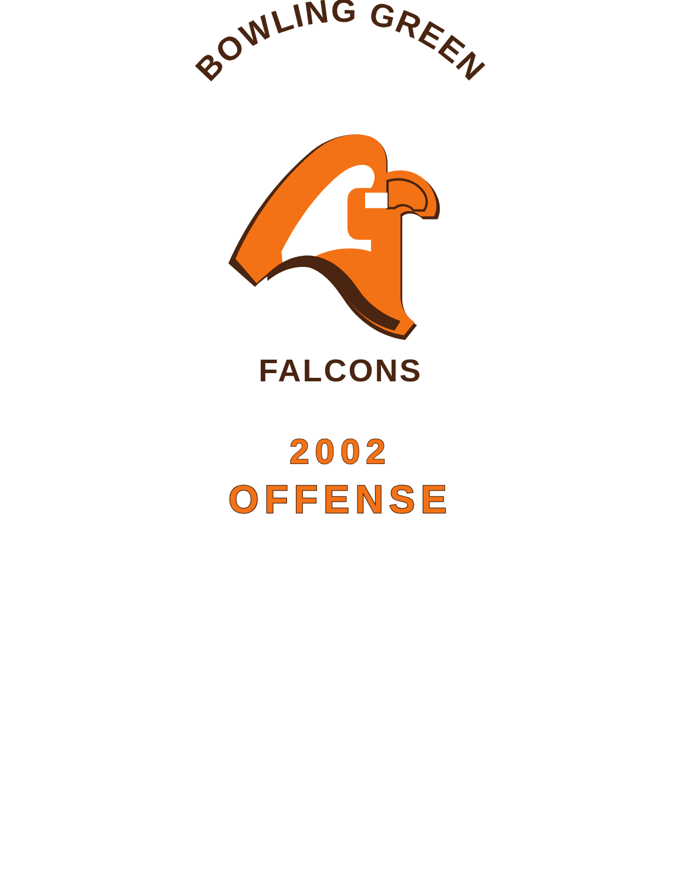Bowling Green BOWLING GREEN
Bowling Green Falcons falcon logo
FALCONS
2002 2002
Offense OFFENSE